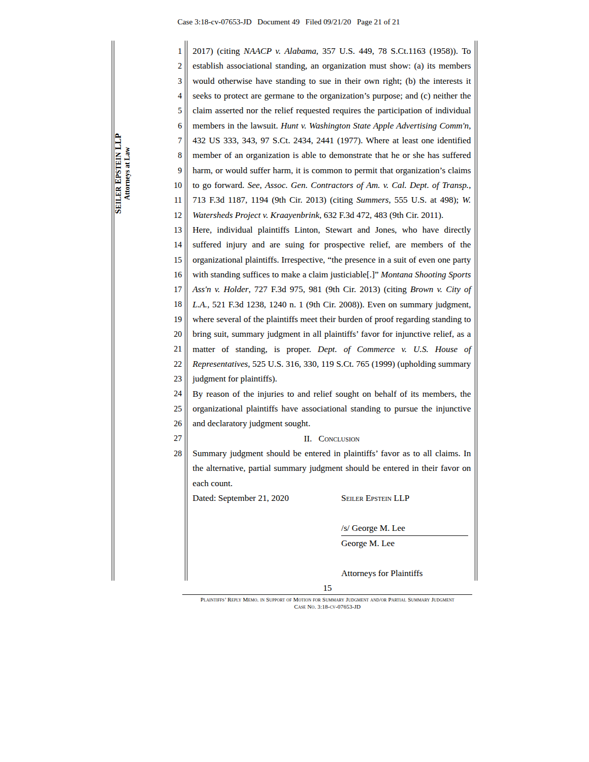Case 3:18-cv-07653-JD Document 49 Filed 09/21/20 Page 21 of 21
SEILER EPSTEIN LLP Attorneys at Law
1
2
3
4
5
6
7
8
9
10
11
12
13
14
15
16
17
18
19
20
21
22
23
24
25
26
27
28
2017) (citing NAACP v. Alabama, 357 U.S. 449, 78 S.Ct.1163 (1958)). To establish associational standing, an organization must show: (a) its members would otherwise have standing to sue in their own right; (b) the interests it seeks to protect are germane to the organization’s purpose; and (c) neither the claim asserted nor the relief requested requires the participation of individual members in the lawsuit. Hunt v. Washington State Apple Advertising Comm'n, 432 US 333, 343, 97 S.Ct. 2434, 2441 (1977). Where at least one identified member of an organization is able to demonstrate that he or she has suffered harm, or would suffer harm, it is common to permit that organization’s claims to go forward. See, Assoc. Gen. Contractors of Am. v. Cal. Dept. of Transp., 713 F.3d 1187, 1194 (9th Cir. 2013) (citing Summers, 555 U.S. at 498); W. Watersheds Project v. Kraayenbrink, 632 F.3d 472, 483 (9th Cir. 2011).
Here, individual plaintiffs Linton, Stewart and Jones, who have directly suffered injury and are suing for prospective relief, are members of the organizational plaintiffs. Irrespective, “the presence in a suit of even one party with standing suffices to make a claim justiciable[.]” Montana Shooting Sports Ass'n v. Holder, 727 F.3d 975, 981 (9th Cir. 2013) (citing Brown v. City of L.A., 521 F.3d 1238, 1240 n. 1 (9th Cir. 2008)). Even on summary judgment, where several of the plaintiffs meet their burden of proof regarding standing to bring suit, summary judgment in all plaintiffs’ favor for injunctive relief, as a matter of standing, is proper. Dept. of Commerce v. U.S. House of Representatives, 525 U.S. 316, 330, 119 S.Ct. 765 (1999) (upholding summary judgment for plaintiffs).
By reason of the injuries to and relief sought on behalf of its members, the organizational plaintiffs have associational standing to pursue the injunctive and declaratory judgment sought.
II. Conclusion
Summary judgment should be entered in plaintiffs’ favor as to all claims. In the alternative, partial summary judgment should be entered in their favor on each count.
Dated: September 21, 2020
Seiler Epstein LLP
/s/ George M. Lee
George M. Lee
Attorneys for Plaintiffs
15
Plaintiffs’ Reply Memo. in Support of Motion for Summary Judgment and/or Partial Summary Judgment
Case No. 3:18-cv-07653-JD